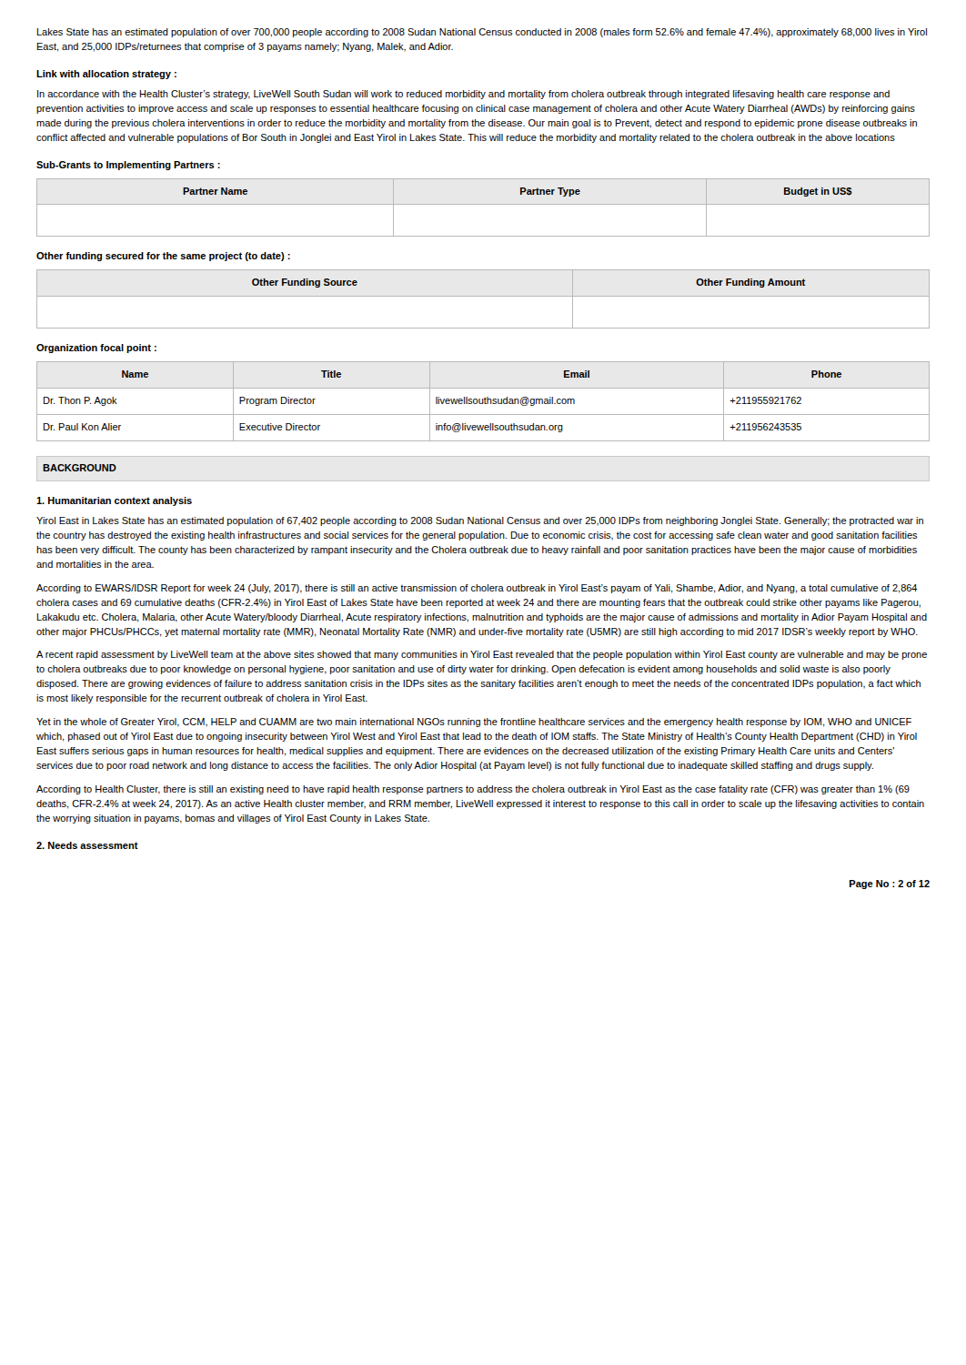Lakes State has an estimated population of over 700,000 people according to 2008 Sudan National Census conducted in 2008 (males form 52.6% and female 47.4%), approximately 68,000 lives in Yirol East, and 25,000 IDPs/returnees that comprise of 3 payams namely; Nyang, Malek, and Adior.
Link with allocation strategy :
In accordance with the Health Cluster’s strategy, LiveWell South Sudan will work to reduced morbidity and mortality from cholera outbreak through integrated lifesaving health care response and prevention activities to improve access and scale up responses to essential healthcare focusing on clinical case management of cholera and other Acute Watery Diarrheal (AWDs) by reinforcing gains made during the previous cholera interventions in order to reduce the morbidity and mortality from the disease. Our main goal is to Prevent, detect and respond to epidemic prone disease outbreaks in conflict affected and vulnerable populations of Bor South in Jonglei and East Yirol in Lakes State. This will reduce the morbidity and mortality related to the cholera outbreak in the above locations
Sub-Grants to Implementing Partners :
| Partner Name | Partner Type | Budget in US$ |
| --- | --- | --- |
Other funding secured for the same project (to date) :
| Other Funding Source | Other Funding Amount |
| --- | --- |
Organization focal point :
| Name | Title | Email | Phone |
| --- | --- | --- | --- |
| Dr. Thon P. Agok | Program Director | livewellsouthsudan@gmail.com | +211955921762 |
| Dr. Paul Kon Alier | Executive Director | info@livewellsouthsudan.org | +211956243535 |
BACKGROUND
1. Humanitarian context analysis
Yirol East in Lakes State has an estimated population of 67,402 people according to 2008 Sudan National Census and over 25,000 IDPs from neighboring Jonglei State. Generally; the protracted war in the country has destroyed the existing health infrastructures and social services for the general population. Due to economic crisis, the cost for accessing safe clean water and good sanitation facilities has been very difficult. The county has been characterized by rampant insecurity and the Cholera outbreak due to heavy rainfall and poor sanitation practices have been the major cause of morbidities and mortalities in the area.
According to EWARS/IDSR Report for week 24 (July, 2017), there is still an active transmission of cholera outbreak in Yirol East’s payam of Yali, Shambe, Adior, and Nyang, a total cumulative of 2,864 cholera cases and 69 cumulative deaths (CFR-2.4%) in Yirol East of Lakes State have been reported at week 24 and there are mounting fears that the outbreak could strike other payams like Pagerou, Lakakudu etc. Cholera, Malaria, other Acute Watery/bloody Diarrheal, Acute respiratory infections, malnutrition and typhoids are the major cause of admissions and mortality in Adior Payam Hospital and other major PHCUs/PHCCs, yet maternal mortality rate (MMR), Neonatal Mortality Rate (NMR) and under-five mortality rate (U5MR) are still high according to mid 2017 IDSR’s weekly report by WHO.
A recent rapid assessment by LiveWell team at the above sites showed that many communities in Yirol East revealed that the people population within Yirol East county are vulnerable and may be prone to cholera outbreaks due to poor knowledge on personal hygiene, poor sanitation and use of dirty water for drinking. Open defecation is evident among households and solid waste is also poorly disposed. There are growing evidences of failure to address sanitation crisis in the IDPs sites as the sanitary facilities aren’t enough to meet the needs of the concentrated IDPs population, a fact which is most likely responsible for the recurrent outbreak of cholera in Yirol East.
Yet in the whole of Greater Yirol, CCM, HELP and CUAMM are two main international NGOs running the frontline healthcare services and the emergency health response by IOM, WHO and UNICEF which, phased out of Yirol East due to ongoing insecurity between Yirol West and Yirol East that lead to the death of IOM staffs. The State Ministry of Health’s County Health Department (CHD) in Yirol East suffers serious gaps in human resources for health, medical supplies and equipment. There are evidences on the decreased utilization of the existing Primary Health Care units and Centers' services due to poor road network and long distance to access the facilities. The only Adior Hospital (at Payam level) is not fully functional due to inadequate skilled staffing and drugs supply.
According to Health Cluster, there is still an existing need to have rapid health response partners to address the cholera outbreak in Yirol East as the case fatality rate (CFR) was greater than 1% (69 deaths, CFR-2.4% at week 24, 2017). As an active Health cluster member, and RRM member, LiveWell expressed it interest to response to this call in order to scale up the lifesaving activities to contain the worrying situation in payams, bomas and villages of Yirol East County in Lakes State.
2. Needs assessment
Page No : 2 of 12